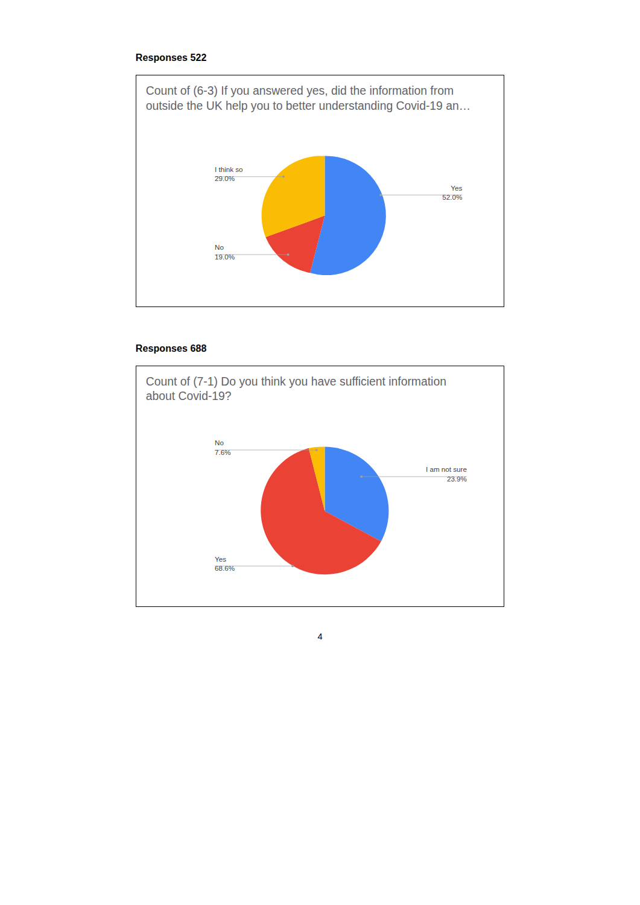Responses 522
Count of (6-3) If you answered yes, did the information from
outside the UK help you to better understanding Covid-19 an…
Yes 52.0% I think so 29.0% No 19.0%
Responses 688
Count of (7-1) Do you think you have sufficient information
about Covid-19?
No 7.6% I am not sure 23.9% Yes 68.6%
4